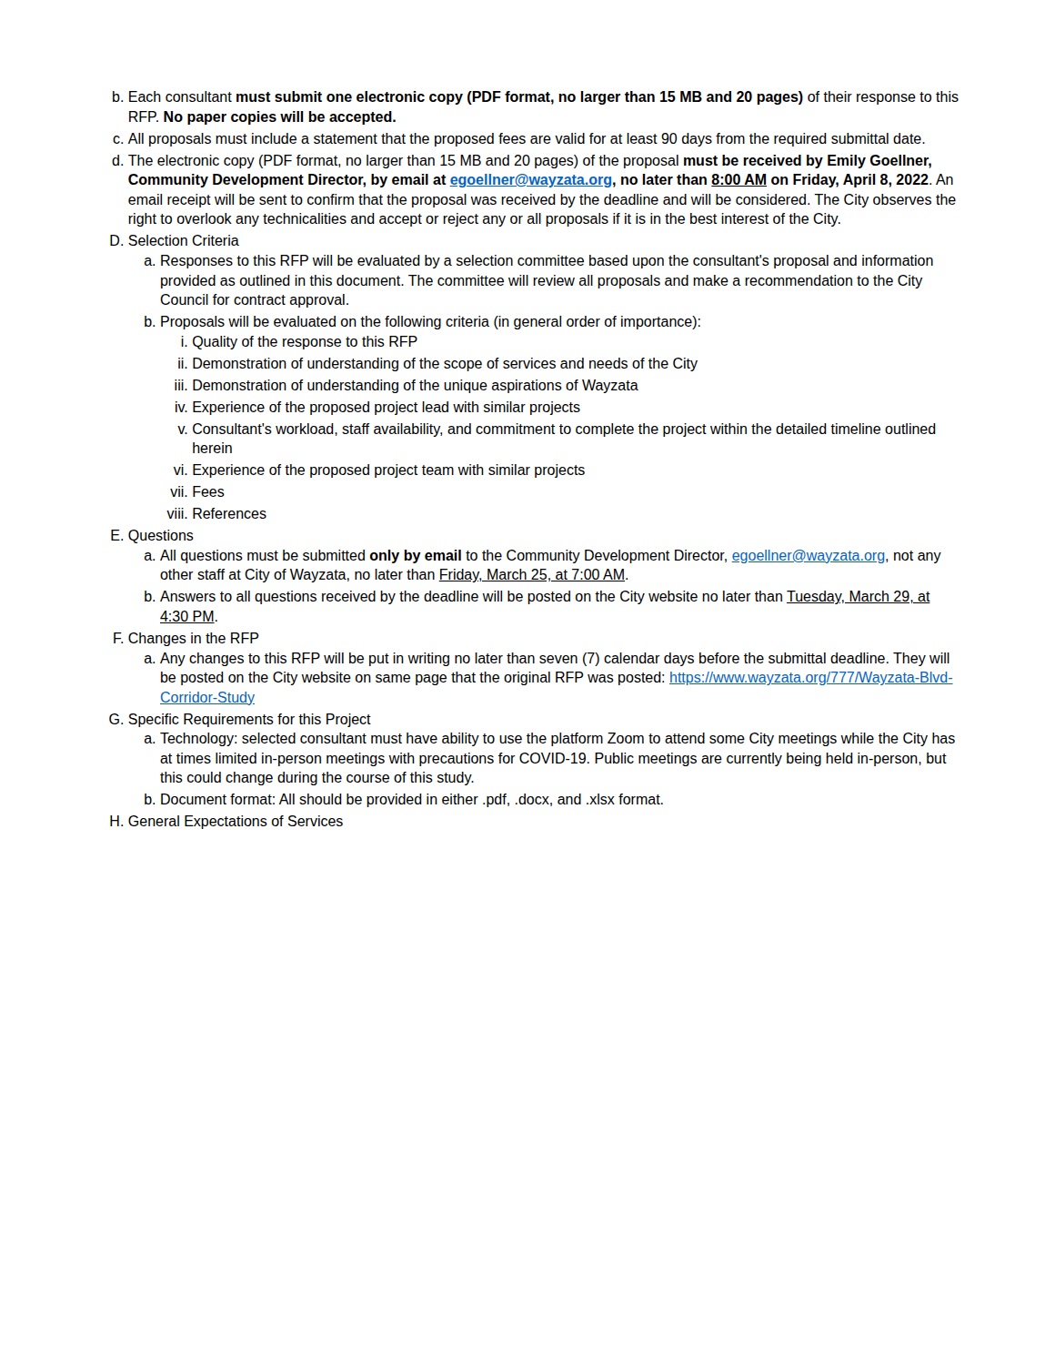Each consultant must submit one electronic copy (PDF format, no larger than 15 MB and 20 pages) of their response to this RFP. No paper copies will be accepted.
All proposals must include a statement that the proposed fees are valid for at least 90 days from the required submittal date.
The electronic copy (PDF format, no larger than 15 MB and 20 pages) of the proposal must be received by Emily Goellner, Community Development Director, by email at egoellner@wayzata.org, no later than 8:00 AM on Friday, April 8, 2022. An email receipt will be sent to confirm that the proposal was received by the deadline and will be considered. The City observes the right to overlook any technicalities and accept or reject any or all proposals if it is in the best interest of the City.
Selection Criteria
Responses to this RFP will be evaluated by a selection committee based upon the consultant's proposal and information provided as outlined in this document. The committee will review all proposals and make a recommendation to the City Council for contract approval.
Proposals will be evaluated on the following criteria (in general order of importance):
Quality of the response to this RFP
Demonstration of understanding of the scope of services and needs of the City
Demonstration of understanding of the unique aspirations of Wayzata
Experience of the proposed project lead with similar projects
Consultant's workload, staff availability, and commitment to complete the project within the detailed timeline outlined herein
Experience of the proposed project team with similar projects
Fees
References
Questions
All questions must be submitted only by email to the Community Development Director, egoellner@wayzata.org, not any other staff at City of Wayzata, no later than Friday, March 25, at 7:00 AM.
Answers to all questions received by the deadline will be posted on the City website no later than Tuesday, March 29, at 4:30 PM.
Changes in the RFP
Any changes to this RFP will be put in writing no later than seven (7) calendar days before the submittal deadline. They will be posted on the City website on same page that the original RFP was posted: https://www.wayzata.org/777/Wayzata-Blvd-Corridor-Study
Specific Requirements for this Project
Technology: selected consultant must have ability to use the platform Zoom to attend some City meetings while the City has at times limited in-person meetings with precautions for COVID-19. Public meetings are currently being held in-person, but this could change during the course of this study.
Document format: All should be provided in either .pdf, .docx, and .xlsx format.
General Expectations of Services